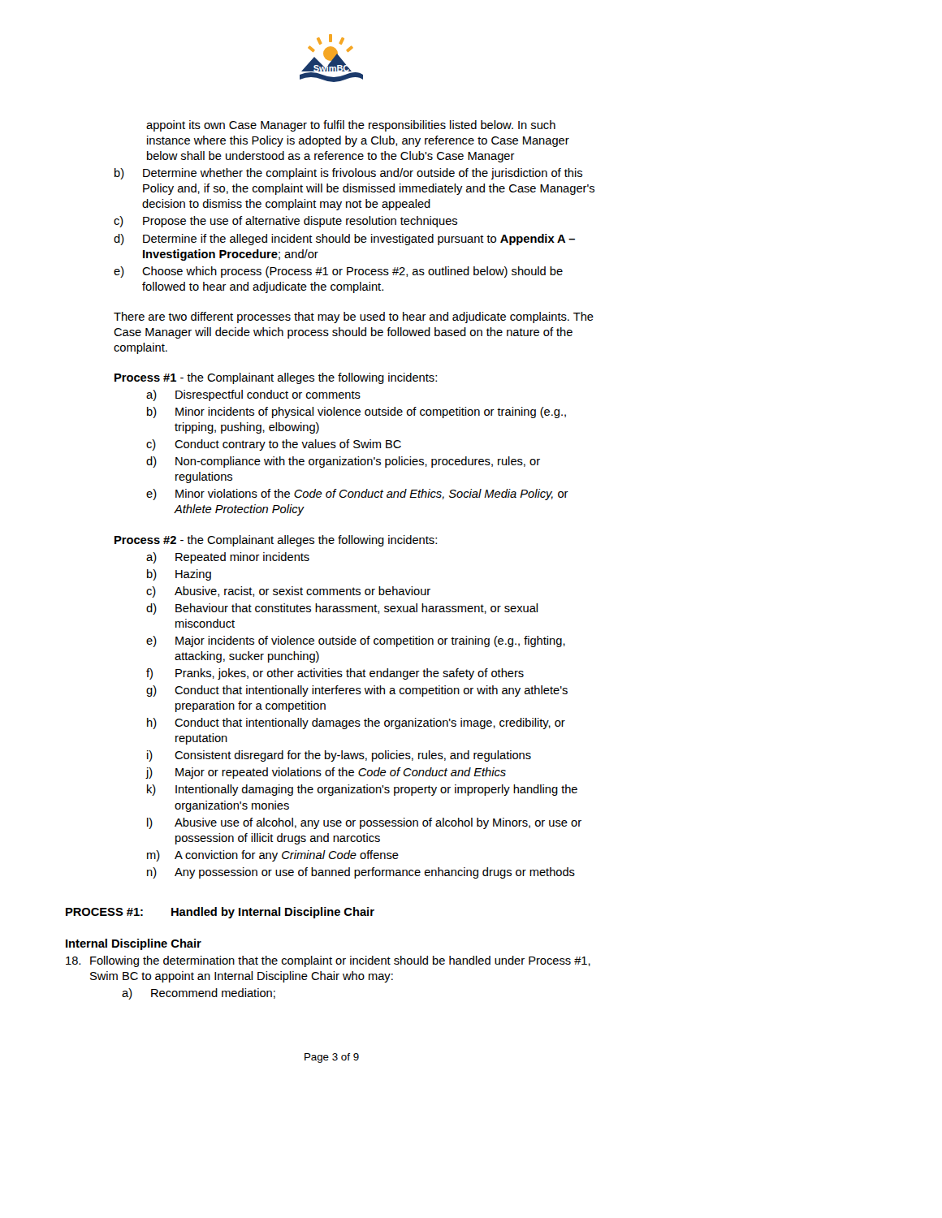SwimBC
appoint its own Case Manager to fulfil the responsibilities listed below. In such instance where this Policy is adopted by a Club, any reference to Case Manager below shall be understood as a reference to the Club's Case Manager
b)
Determine whether the complaint is frivolous and/or outside of the jurisdiction of this Policy and, if so, the complaint will be dismissed immediately and the Case Manager's decision to dismiss the complaint may not be appealed
c)
Propose the use of alternative dispute resolution techniques
d)
Determine if the alleged incident should be investigated pursuant to Appendix A – Investigation Procedure; and/or
e)
Choose which process (Process #1 or Process #2, as outlined below) should be followed to hear and adjudicate the complaint.
There are two different processes that may be used to hear and adjudicate complaints. The Case Manager will decide which process should be followed based on the nature of the complaint.
Process #1 - the Complainant alleges the following incidents:
a)
Disrespectful conduct or comments
b)
Minor incidents of physical violence outside of competition or training (e.g., tripping, pushing, elbowing)
c)
Conduct contrary to the values of Swim BC
d)
Non-compliance with the organization's policies, procedures, rules, or regulations
e)
Minor violations of the Code of Conduct and Ethics, Social Media Policy, or Athlete Protection Policy
Process #2 - the Complainant alleges the following incidents:
a)
Repeated minor incidents
b)
Hazing
c)
Abusive, racist, or sexist comments or behaviour
d)
Behaviour that constitutes harassment, sexual harassment, or sexual misconduct
e)
Major incidents of violence outside of competition or training (e.g., fighting, attacking, sucker punching)
f)
Pranks, jokes, or other activities that endanger the safety of others
g)
Conduct that intentionally interferes with a competition or with any athlete's preparation for a competition
h)
Conduct that intentionally damages the organization's image, credibility, or reputation
i)
Consistent disregard for the by-laws, policies, rules, and regulations
j)
Major or repeated violations of the Code of Conduct and Ethics
k)
Intentionally damaging the organization's property or improperly handling the organization's monies
l)
Abusive use of alcohol, any use or possession of alcohol by Minors, or use or possession of illicit drugs and narcotics
m)
A conviction for any Criminal Code offense
n)
Any possession or use of banned performance enhancing drugs or methods
PROCESS #1:
Handled by Internal Discipline Chair
Internal Discipline Chair
18.
Following the determination that the complaint or incident should be handled under Process #1, Swim BC to appoint an Internal Discipline Chair who may:
a)
Recommend mediation;
Page 3 of 9